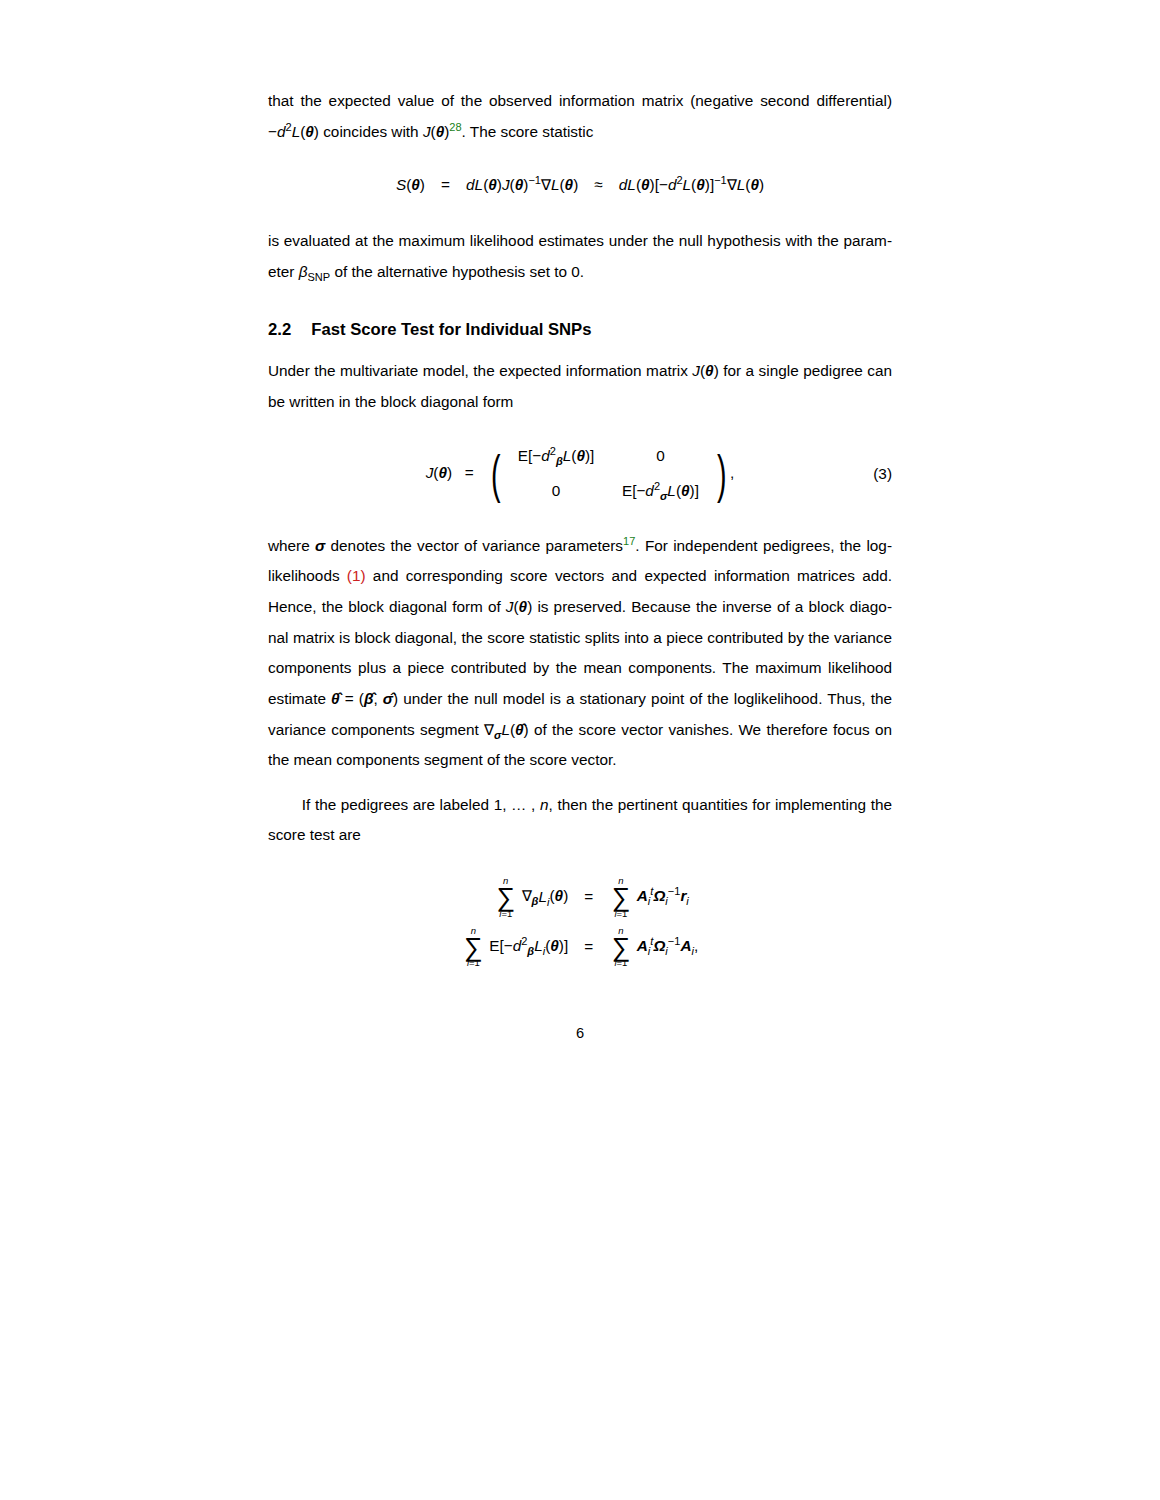that the expected value of the observed information matrix (negative second differential) −d2L(θ) coincides with J(θ)28. The score statistic
| S ( θ ) | = | dL ( θ ) J ( θ ) −1 ∇ L ( θ ) | ≈ | dL ( θ )[− d 2 L ( θ )] −1 ∇ L ( θ ) |
is evaluated at the maximum likelihood estimates under the null hypothesis with the parameter βSNP of the alternative hypothesis set to 0.
2.2 Fast Score Test for Individual SNPs
Under the multivariate model, the expected information matrix J(θ) for a single pedigree can be written in the block diagonal form
J(θ) = (
| E[− d 2 β L ( θ )] | 0 |
| 0 | E[− d 2 σ L ( θ )] |
),
(3)
where σ denotes the vector of variance parameters17. For independent pedigrees, the loglikelihoods (1) and corresponding score vectors and expected information matrices add. Hence, the block diagonal form of J(θ) is preserved. Because the inverse of a block diagonal matrix is block diagonal, the score statistic splits into a piece contributed by the variance components plus a piece contributed by the mean components. The maximum likelihood estimate θ̂ = (β̂, σ̂) under the null model is a stationary point of the loglikelihood. Thus, the variance components segment ∇σL(θ̂) of the score vector vanishes. We therefore focus on the mean components segment of the score vector.
If the pedigrees are labeled 1, … , n, then the pertinent quantities for implementing the score test are
| n ∑ i =1 ∇ β L i ( θ ) | = | n ∑ i =1 A i t Ω i −1 r i |
| n ∑ i =1 E[− d 2 β L i ( θ )] | = | n ∑ i =1 A i t Ω i −1 A i , |
6